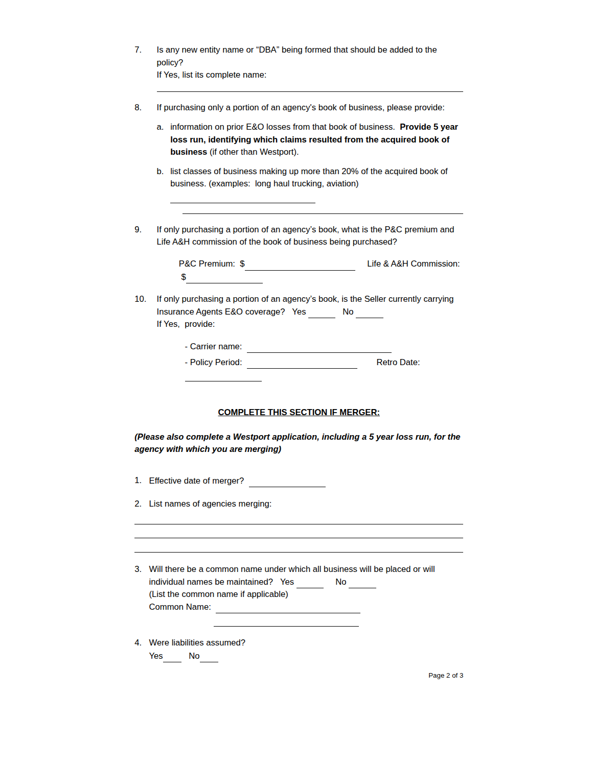7.
Is any new entity name or “DBA” being formed that should be added to the policy?
If Yes, list its complete name:
8.
If purchasing only a portion of an agency's book of business, please provide:
a.
information on prior E&O losses from that book of business. Provide 5 year loss run, identifying which claims resulted from the acquired book of business (if other than Westport).
b.
list classes of business making up more than 20% of the acquired book of business. (examples: long haul trucking, aviation)
9.
If only purchasing a portion of an agency’s book, what is the P&C premium and Life A&H commission of the book of business being purchased?
P&C Premium: $ Life & A&H Commission: $
10.
If only purchasing a portion of an agency’s book, is the Seller currently carrying Insurance Agents E&O coverage? Yes No
If Yes, provide:
- Carrier name:
- Policy Period: Retro Date:
COMPLETE THIS SECTION IF MERGER:
(Please also complete a Westport application, including a 5 year loss run, for the agency with which you are merging)
1.
Effective date of merger?
2.
List names of agencies merging:
3.
Will there be a common name under which all business will be placed or will individual names be maintained? Yes No
(List the common name if applicable)
Common Name:
4.
Were liabilities assumed?
Yes No
Page 2 of 3